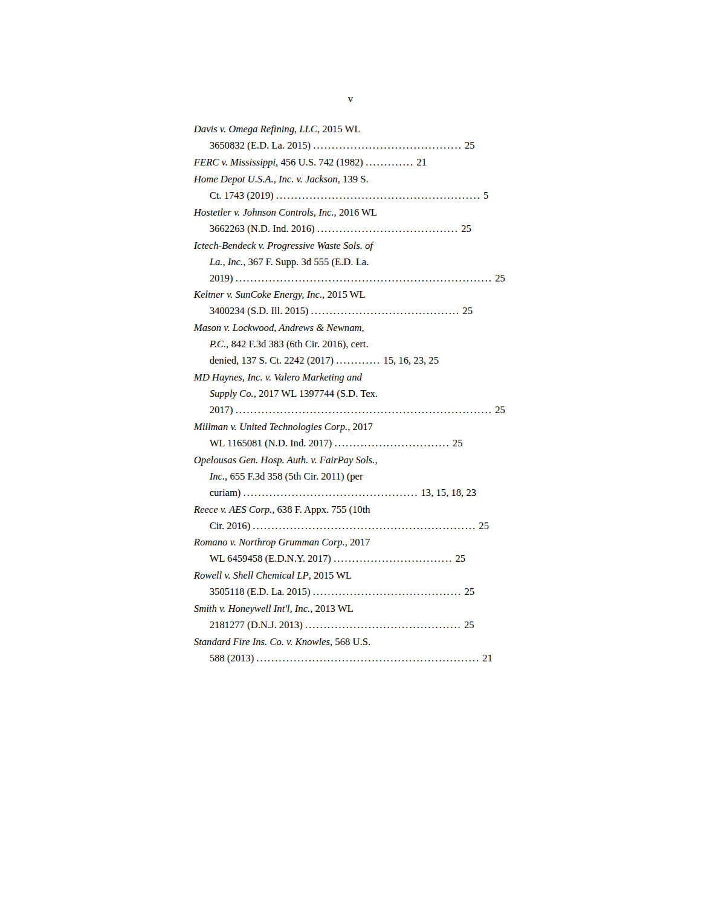v
Davis v. Omega Refining, LLC, 2015 WL
3650832 (E.D. La. 2015) ........................................ 25
FERC v. Mississippi, 456 U.S. 742 (1982) ............. 21
Home Depot U.S.A., Inc. v. Jackson, 139 S.
Ct. 1743 (2019) ....................................................... 5
Hostetler v. Johnson Controls, Inc., 2016 WL
3662263 (N.D. Ind. 2016) ...................................... 25
Ictech-Bendeck v. Progressive Waste Sols. of
La., Inc., 367 F. Supp. 3d 555 (E.D. La.
2019) ..................................................................... 25
Keltner v. SunCoke Energy, Inc., 2015 WL
3400234 (S.D. Ill. 2015) ........................................ 25
Mason v. Lockwood, Andrews & Newnam,
P.C., 842 F.3d 383 (6th Cir. 2016), cert.
denied, 137 S. Ct. 2242 (2017) ............ 15, 16, 23, 25
MD Haynes, Inc. v. Valero Marketing and
Supply Co., 2017 WL 1397744 (S.D. Tex.
2017) ..................................................................... 25
Millman v. United Technologies Corp., 2017
WL 1165081 (N.D. Ind. 2017) ............................... 25
Opelousas Gen. Hosp. Auth. v. FairPay Sols.,
Inc., 655 F.3d 358 (5th Cir. 2011) (per
curiam) ............................................... 13, 15, 18, 23
Reece v. AES Corp., 638 F. Appx. 755 (10th
Cir. 2016) ............................................................ 25
Romano v. Northrop Grumman Corp., 2017
WL 6459458 (E.D.N.Y. 2017) ................................ 25
Rowell v. Shell Chemical LP, 2015 WL
3505118 (E.D. La. 2015) ........................................ 25
Smith v. Honeywell Int'l, Inc., 2013 WL
2181277 (D.N.J. 2013) .......................................... 25
Standard Fire Ins. Co. v. Knowles, 568 U.S.
588 (2013) ............................................................ 21